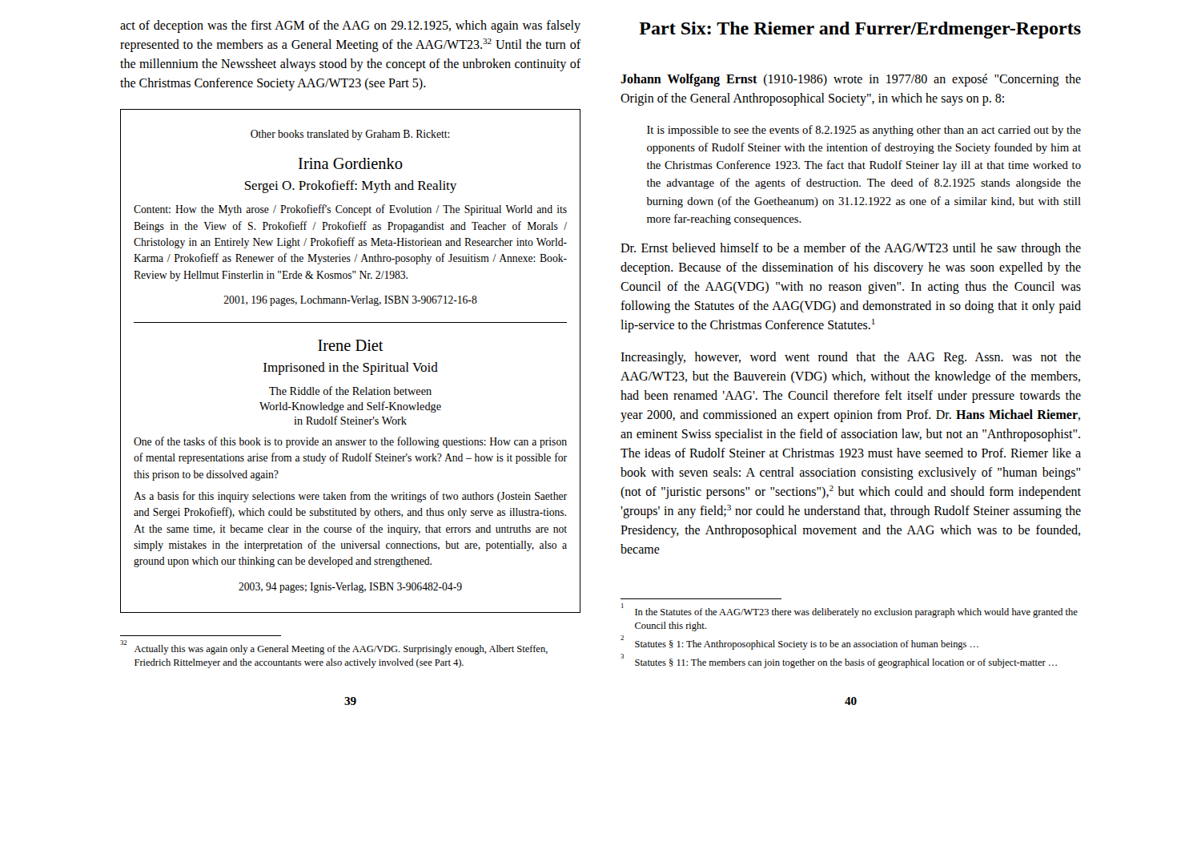act of deception was the first AGM of the AAG on 29.12.1925, which again was falsely represented to the members as a General Meeting of the AAG/WT23.32 Until the turn of the millennium the Newssheet always stood by the concept of the unbroken continuity of the Christmas Conference Society AAG/WT23 (see Part 5).
Other books translated by Graham B. Rickett:
Irina Gordienko
Sergei O. Prokofieff: Myth and Reality
Content: How the Myth arose / Prokofieff's Concept of Evolution / The Spiritual World and its Beings in the View of S. Prokofieff / Prokofieff as Propagandist and Teacher of Morals / Christology in an Entirely New Light / Prokofieff as Meta-Historiean and Researcher into World-Karma / Prokofieff as Renewer of the Mysteries / Anthro-posophy of Jesuitism / Annexe: Book-Review by Hellmut Finsterlin in "Erde & Kosmos" Nr. 2/1983.
2001, 196 pages, Lochmann-Verlag, ISBN 3-906712-16-8
Irene Diet
Imprisoned in the Spiritual Void
The Riddle of the Relation between
World-Knowledge and Self-Knowledge
in Rudolf Steiner's Work
One of the tasks of this book is to provide an answer to the following questions: How can a prison of mental representations arise from a study of Rudolf Steiner's work? And – how is it possible for this prison to be dissolved again?
As a basis for this inquiry selections were taken from the writings of two authors (Jostein Saether and Sergei Prokofieff), which could be substituted by others, and thus only serve as illustra-tions. At the same time, it became clear in the course of the inquiry, that errors and untruths are not simply mistakes in the interpretation of the universal connections, but are, potentially, also a ground upon which our thinking can be developed and strengthened.
2003, 94 pages; Ignis-Verlag, ISBN 3-906482-04-9
32 Actually this was again only a General Meeting of the AAG/VDG. Surprisingly enough, Albert Steffen, Friedrich Rittelmeyer and the accountants were also actively involved (see Part 4).
39
Part Six: The Riemer and Furrer/Erdmenger-Reports
Johann Wolfgang Ernst (1910-1986) wrote in 1977/80 an exposé "Concerning the Origin of the General Anthroposophical Society", in which he says on p. 8:
It is impossible to see the events of 8.2.1925 as anything other than an act carried out by the opponents of Rudolf Steiner with the intention of destroying the Society founded by him at the Christmas Conference 1923. The fact that Rudolf Steiner lay ill at that time worked to the advantage of the agents of destruction. The deed of 8.2.1925 stands alongside the burning down (of the Goetheanum) on 31.12.1922 as one of a similar kind, but with still more far-reaching consequences.
Dr. Ernst believed himself to be a member of the AAG/WT23 until he saw through the deception. Because of the dissemination of his discovery he was soon expelled by the Council of the AAG(VDG) "with no reason given". In acting thus the Council was following the Statutes of the AAG(VDG) and demonstrated in so doing that it only paid lip-service to the Christmas Conference Statutes.1
Increasingly, however, word went round that the AAG Reg. Assn. was not the AAG/WT23, but the Bauverein (VDG) which, without the knowledge of the members, had been renamed 'AAG'. The Council therefore felt itself under pressure towards the year 2000, and commissioned an expert opinion from Prof. Dr. Hans Michael Riemer, an eminent Swiss specialist in the field of association law, but not an "Anthroposophist". The ideas of Rudolf Steiner at Christmas 1923 must have seemed to Prof. Riemer like a book with seven seals: A central association consisting exclusively of "human beings" (not of "juristic persons" or "sections"),2 but which could and should form independent 'groups' in any field;3 nor could he understand that, through Rudolf Steiner assuming the Presidency, the Anthroposophical movement and the AAG which was to be founded, became
1 In the Statutes of the AAG/WT23 there was deliberately no exclusion paragraph which would have granted the Council this right.
2 Statutes § 1: The Anthroposophical Society is to be an association of human beings …
3 Statutes § 11: The members can join together on the basis of geographical location or of subject-matter …
40